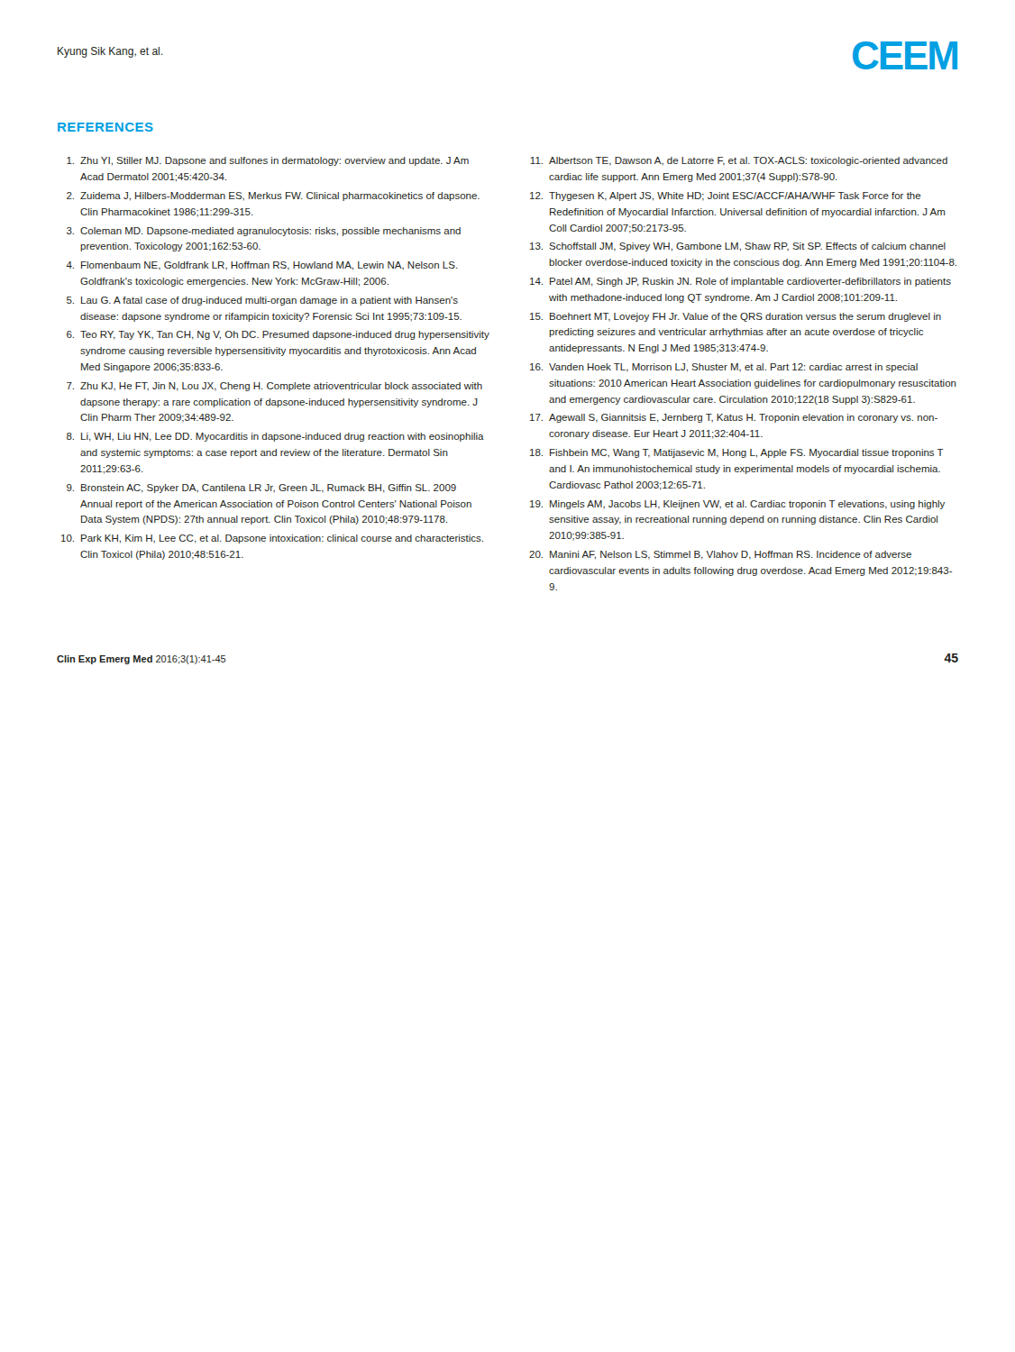Kyung Sik Kang, et al.
CEEM
REFERENCES
Zhu YI, Stiller MJ. Dapsone and sulfones in dermatology: overview and update. J Am Acad Dermatol 2001;45:420-34.
Zuidema J, Hilbers-Modderman ES, Merkus FW. Clinical pharmacokinetics of dapsone. Clin Pharmacokinet 1986;11:299-315.
Coleman MD. Dapsone-mediated agranulocytosis: risks, possible mechanisms and prevention. Toxicology 2001;162:53-60.
Flomenbaum NE, Goldfrank LR, Hoffman RS, Howland MA, Lewin NA, Nelson LS. Goldfrank's toxicologic emergencies. New York: McGraw-Hill; 2006.
Lau G. A fatal case of drug-induced multi-organ damage in a patient with Hansen's disease: dapsone syndrome or rifampicin toxicity? Forensic Sci Int 1995;73:109-15.
Teo RY, Tay YK, Tan CH, Ng V, Oh DC. Presumed dapsone-induced drug hypersensitivity syndrome causing reversible hypersensitivity myocarditis and thyrotoxicosis. Ann Acad Med Singapore 2006;35:833-6.
Zhu KJ, He FT, Jin N, Lou JX, Cheng H. Complete atrioventricular block associated with dapsone therapy: a rare complication of dapsone-induced hypersensitivity syndrome. J Clin Pharm Ther 2009;34:489-92.
Li, WH, Liu HN, Lee DD. Myocarditis in dapsone-induced drug reaction with eosinophilia and systemic symptoms: a case report and review of the literature. Dermatol Sin 2011;29:63-6.
Bronstein AC, Spyker DA, Cantilena LR Jr, Green JL, Rumack BH, Giffin SL. 2009 Annual report of the American Association of Poison Control Centers' National Poison Data System (NPDS): 27th annual report. Clin Toxicol (Phila) 2010;48:979-1178.
Park KH, Kim H, Lee CC, et al. Dapsone intoxication: clinical course and characteristics. Clin Toxicol (Phila) 2010;48:516-21.
Albertson TE, Dawson A, de Latorre F, et al. TOX-ACLS: toxicologic-oriented advanced cardiac life support. Ann Emerg Med 2001;37(4 Suppl):S78-90.
Thygesen K, Alpert JS, White HD; Joint ESC/ACCF/AHA/WHF Task Force for the Redefinition of Myocardial Infarction. Universal definition of myocardial infarction. J Am Coll Cardiol 2007;50:2173-95.
Schoffstall JM, Spivey WH, Gambone LM, Shaw RP, Sit SP. Effects of calcium channel blocker overdose-induced toxicity in the conscious dog. Ann Emerg Med 1991;20:1104-8.
Patel AM, Singh JP, Ruskin JN. Role of implantable cardioverter-defibrillators in patients with methadone-induced long QT syndrome. Am J Cardiol 2008;101:209-11.
Boehnert MT, Lovejoy FH Jr. Value of the QRS duration versus the serum druglevel in predicting seizures and ventricular arrhythmias after an acute overdose of tricyclic antidepressants. N Engl J Med 1985;313:474-9.
Vanden Hoek TL, Morrison LJ, Shuster M, et al. Part 12: cardiac arrest in special situations: 2010 American Heart Association guidelines for cardiopulmonary resuscitation and emergency cardiovascular care. Circulation 2010;122(18 Suppl 3):S829-61.
Agewall S, Giannitsis E, Jernberg T, Katus H. Troponin elevation in coronary vs. non-coronary disease. Eur Heart J 2011;32:404-11.
Fishbein MC, Wang T, Matijasevic M, Hong L, Apple FS. Myocardial tissue troponins T and I. An immunohistochemical study in experimental models of myocardial ischemia. Cardiovasc Pathol 2003;12:65-71.
Mingels AM, Jacobs LH, Kleijnen VW, et al. Cardiac troponin T elevations, using highly sensitive assay, in recreational running depend on running distance. Clin Res Cardiol 2010;99:385-91.
Manini AF, Nelson LS, Stimmel B, Vlahov D, Hoffman RS. Incidence of adverse cardiovascular events in adults following drug overdose. Acad Emerg Med 2012;19:843-9.
Clin Exp Emerg Med 2016;3(1):41-45
45